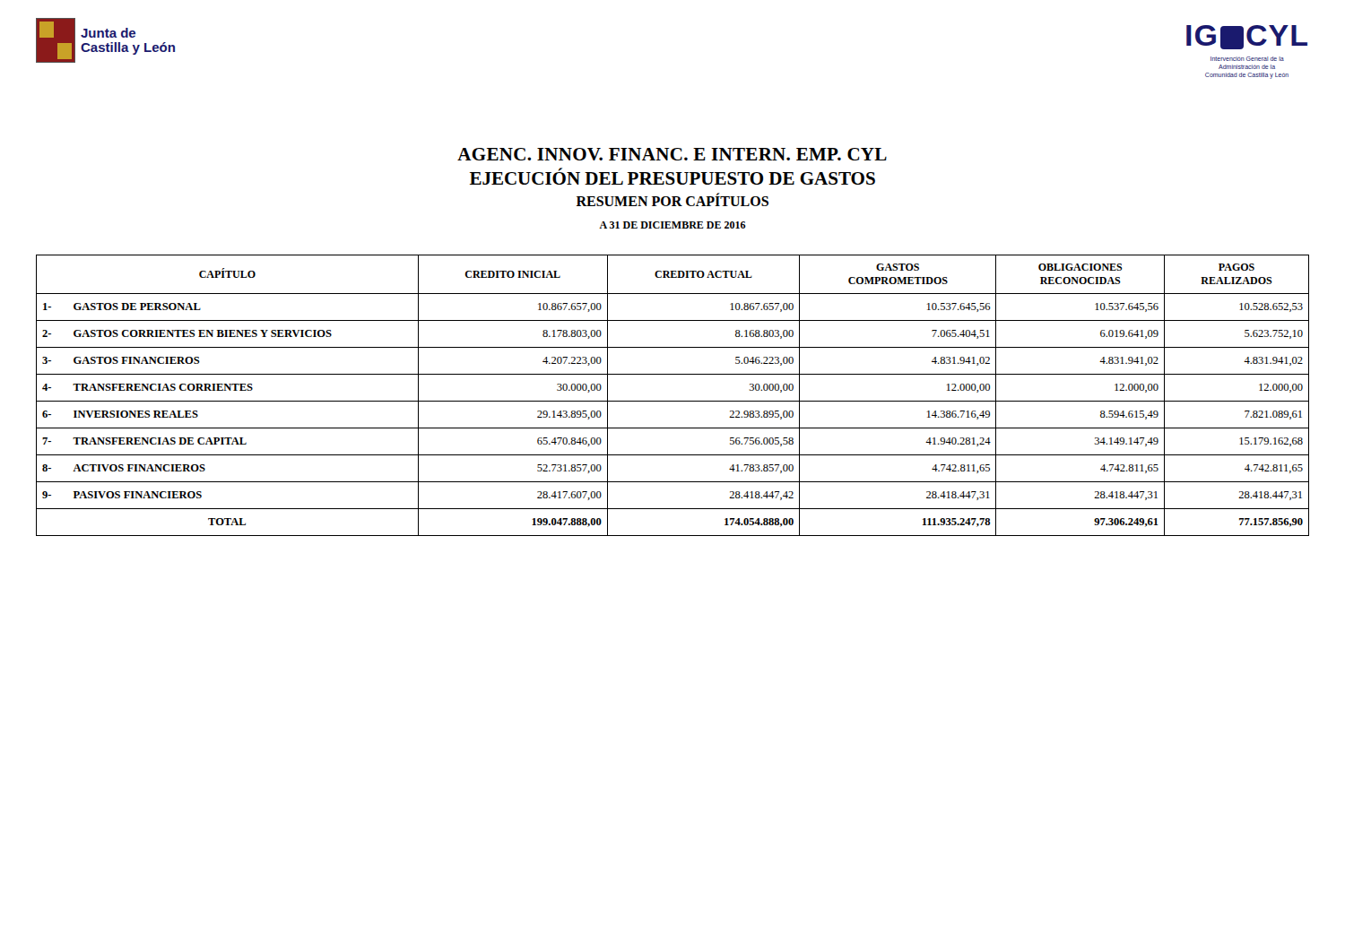Junta de
Castilla y León
IG CYL
Intervención General de la
Administración de la
Comunidad de Castilla y León
AGENC. INNOV. FINANC. E INTERN. EMP. CYL
EJECUCIÓN DEL PRESUPUESTO DE GASTOS
RESUMEN POR CAPÍTULOS
A 31 DE DICIEMBRE DE 2016
| CAPÍTULO | CREDITO INICIAL | CREDITO ACTUAL | GASTOS COMPROMETIDOS | OBLIGACIONES RECONOCIDAS | PAGOS REALIZADOS |
| --- | --- | --- | --- | --- | --- |
| 1- | GASTOS DE PERSONAL | 10.867.657,00 | 10.867.657,00 | 10.537.645,56 | 10.537.645,56 | 10.528.652,53 |
| 2- | GASTOS CORRIENTES EN BIENES Y SERVICIOS | 8.178.803,00 | 8.168.803,00 | 7.065.404,51 | 6.019.641,09 | 5.623.752,10 |
| 3- | GASTOS FINANCIEROS | 4.207.223,00 | 5.046.223,00 | 4.831.941,02 | 4.831.941,02 | 4.831.941,02 |
| 4- | TRANSFERENCIAS CORRIENTES | 30.000,00 | 30.000,00 | 12.000,00 | 12.000,00 | 12.000,00 |
| 6- | INVERSIONES REALES | 29.143.895,00 | 22.983.895,00 | 14.386.716,49 | 8.594.615,49 | 7.821.089,61 |
| 7- | TRANSFERENCIAS DE CAPITAL | 65.470.846,00 | 56.756.005,58 | 41.940.281,24 | 34.149.147,49 | 15.179.162,68 |
| 8- | ACTIVOS FINANCIEROS | 52.731.857,00 | 41.783.857,00 | 4.742.811,65 | 4.742.811,65 | 4.742.811,65 |
| 9- | PASIVOS FINANCIEROS | 28.417.607,00 | 28.418.447,42 | 28.418.447,31 | 28.418.447,31 | 28.418.447,31 |
| TOTAL | 199.047.888,00 | 174.054.888,00 | 111.935.247,78 | 97.306.249,61 | 77.157.856,90 |